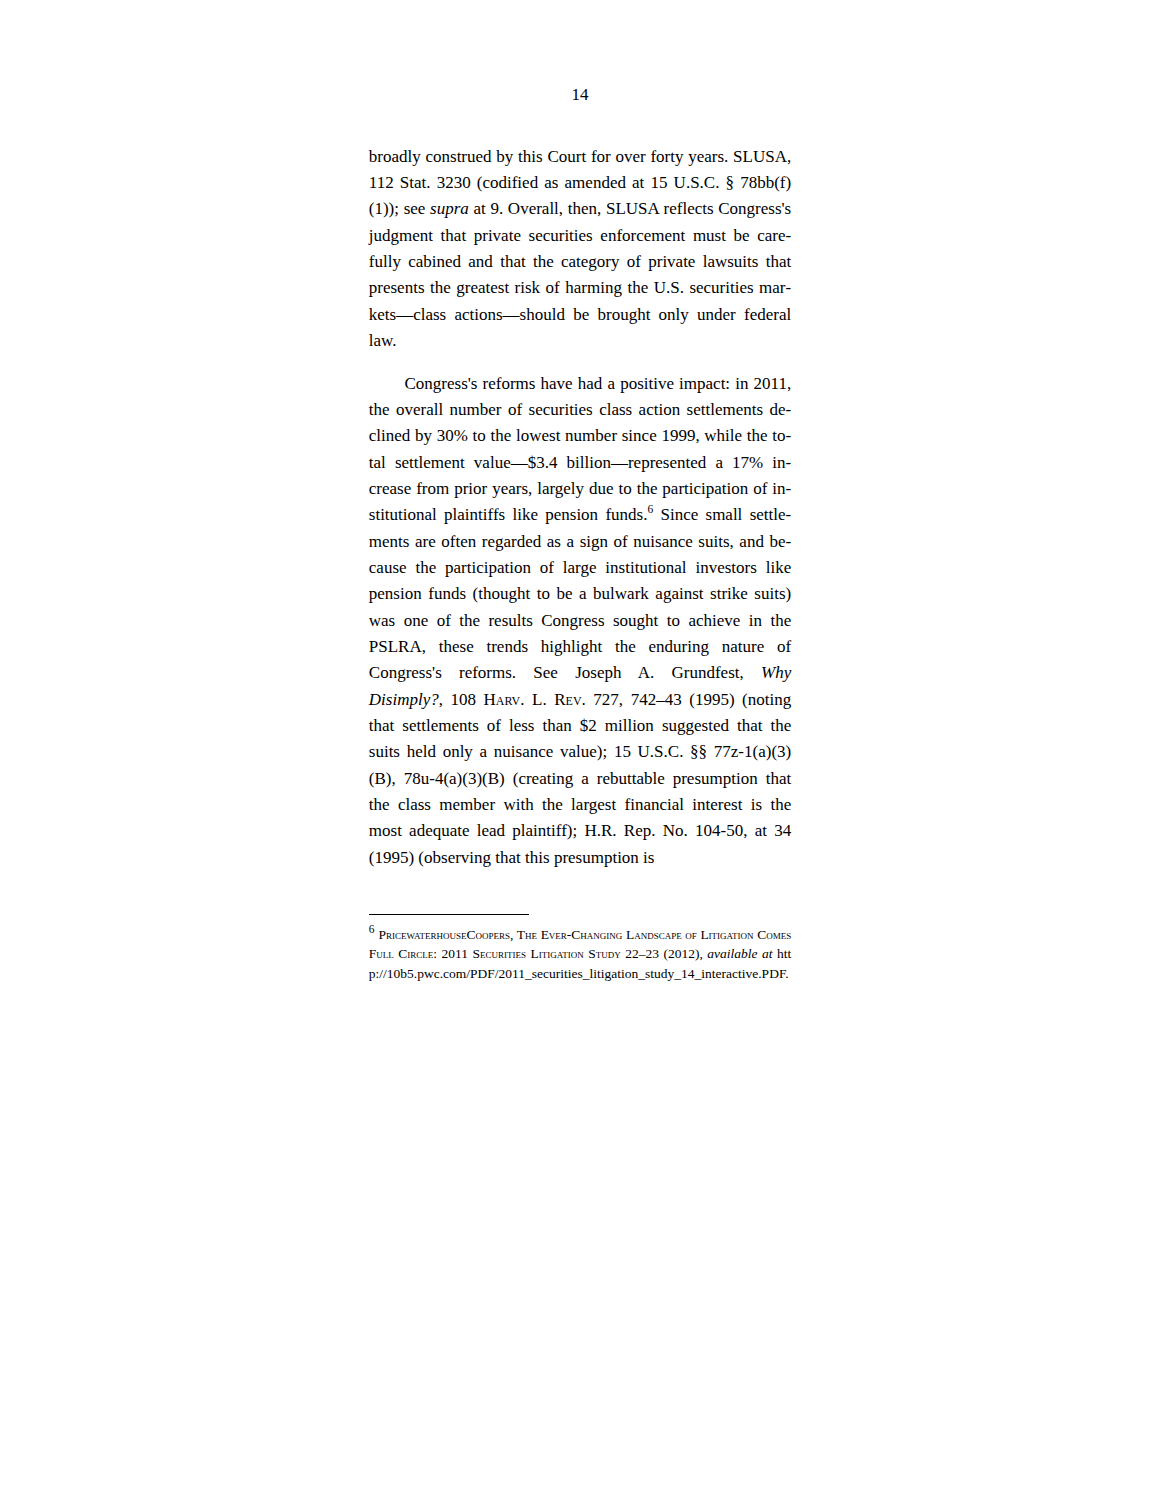14
broadly construed by this Court for over forty years. SLUSA, 112 Stat. 3230 (codified as amended at 15 U.S.C. § 78bb(f)(1)); see supra at 9. Overall, then, SLUSA reflects Congress's judgment that private securities enforcement must be carefully cabined and that the category of private lawsuits that presents the greatest risk of harming the U.S. securities markets—class actions—should be brought only under federal law.
Congress's reforms have had a positive impact: in 2011, the overall number of securities class action settlements declined by 30% to the lowest number since 1999, while the total settlement value—$3.4 billion—represented a 17% increase from prior years, largely due to the participation of institutional plaintiffs like pension funds.6 Since small settlements are often regarded as a sign of nuisance suits, and because the participation of large institutional investors like pension funds (thought to be a bulwark against strike suits) was one of the results Congress sought to achieve in the PSLRA, these trends highlight the enduring nature of Congress's reforms. See Joseph A. Grundfest, Why Disimply?, 108 Harv. L. Rev. 727, 742–43 (1995) (noting that settlements of less than $2 million suggested that the suits held only a nuisance value); 15 U.S.C. §§ 77z-1(a)(3)(B), 78u-4(a)(3)(B) (creating a rebuttable presumption that the class member with the largest financial interest is the most adequate lead plaintiff); H.R. Rep. No. 104-50, at 34 (1995) (observing that this presumption is
6 PricewaterhouseCoopers, The Ever-Changing Landscape of Litigation Comes Full Circle: 2011 Securities Litigation Study 22–23 (2012), available at http://10b5.pwc.com/PDF/2011_securities_litigation_study_14_interactive.PDF.